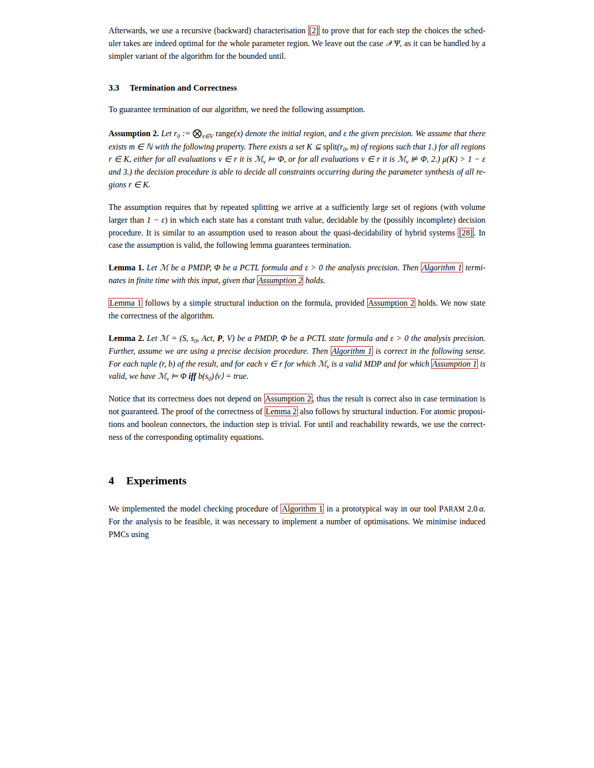Afterwards, we use a recursive (backward) characterisation [2] to prove that for each step the choices the scheduler takes are indeed optimal for the whole parameter region. We leave out the case 𝒳 Ψ, as it can be handled by a simpler variant of the algorithm for the bounded until.
3.3 Termination and Correctness
To guarantee termination of our algorithm, we need the following assumption.
Assumption 2. Let r0 := ⨂x∈V range(x) denote the initial region, and ε the given precision. We assume that there exists m ∈ ℕ with the following property. There exists a set K ⊆ split(r0, m) of regions such that 1.) for all regions r ∈ K, either for all evaluations v ∈ r it is ℳv ⊨ Φ, or for all evaluations v ∈ r it is ℳv ⊭ Φ, 2.) μ(K) > 1 − ε and 3.) the decision procedure is able to decide all constraints occurring during the parameter synthesis of all regions r ∈ K.
The assumption requires that by repeated splitting we arrive at a sufficiently large set of regions (with volume larger than 1 − ε) in which each state has a constant truth value, decidable by the (possibly incomplete) decision procedure. It is similar to an assumption used to reason about the quasi-decidability of hybrid systems [28]. In case the assumption is valid, the following lemma guarantees termination.
Lemma 1. Let ℳ be a PMDP, Φ be a PCTL formula and ε > 0 the analysis precision. Then Algorithm 1 terminates in finite time with this input, given that Assumption 2 holds.
Lemma 1 follows by a simple structural induction on the formula, provided Assumption 2 holds. We now state the correctness of the algorithm.
Lemma 2. Let ℳ = (S, s0, Act, P, V) be a PMDP, Φ be a PCTL state formula and ε > 0 the analysis precision. Further, assume we are using a precise decision procedure. Then Algorithm 1 is correct in the following sense. For each tuple (r, b) of the result, and for each v ∈ r for which ℳv is a valid MDP and for which Assumption 1 is valid, we have ℳv ⊨ Φ iff b(s0)⟨v⟩ = true.
Notice that its correctness does not depend on Assumption 2, thus the result is correct also in case termination is not guaranteed. The proof of the correctness of Lemma 2 also follows by structural induction. For atomic propositions and boolean connectors, the induction step is trivial. For until and reachability rewards, we use the correctness of the corresponding optimality equations.
4 Experiments
We implemented the model checking procedure of Algorithm 1 in a prototypical way in our tool PARAM 2.0 α. For the analysis to be feasible, it was necessary to implement a number of optimisations. We minimise induced PMCs using